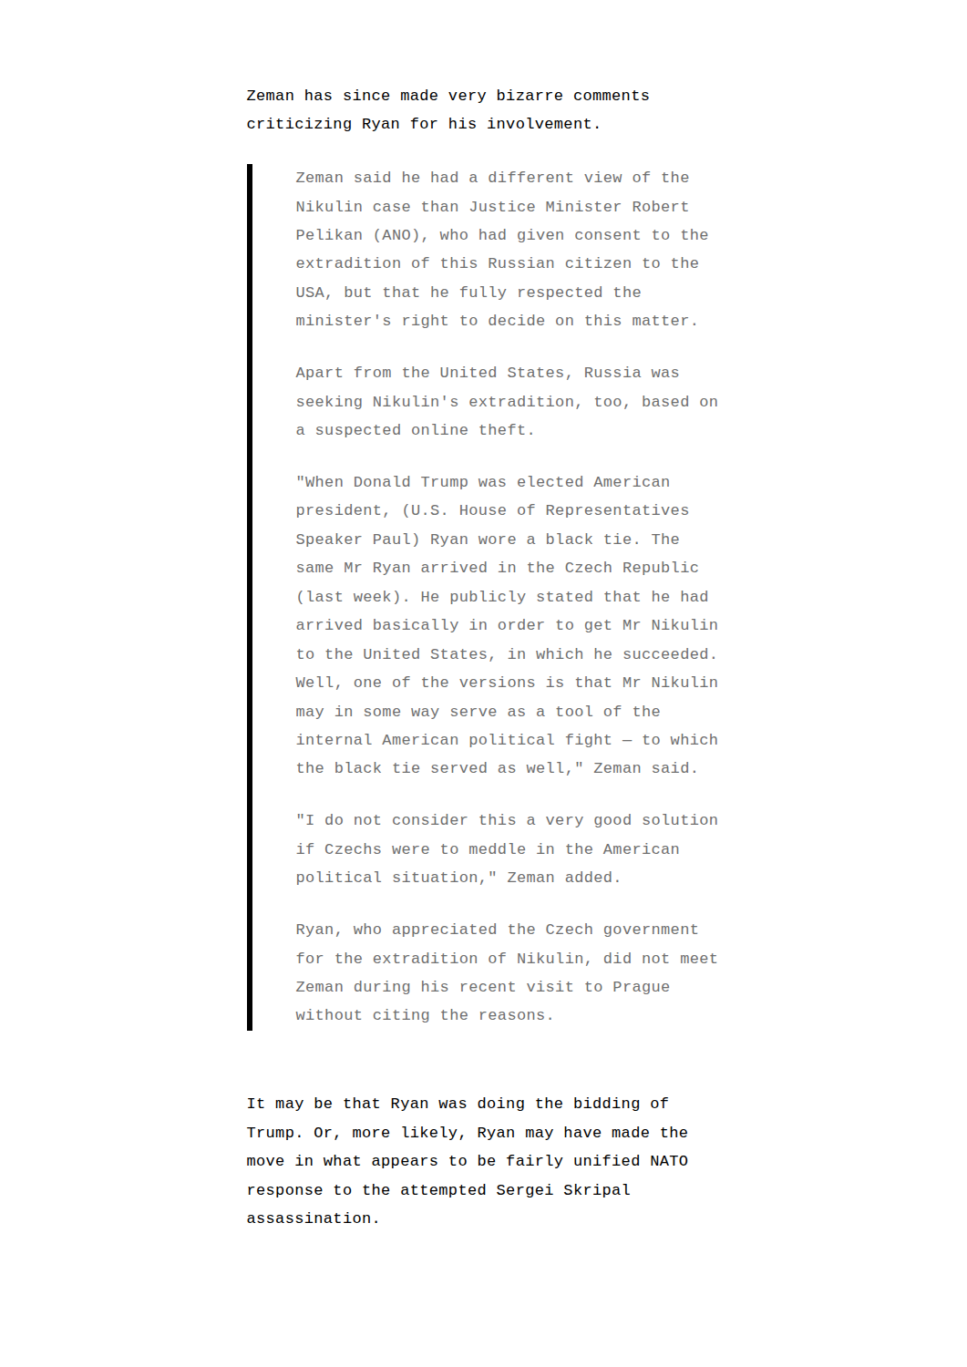Zeman has since made very bizarre comments criticizing Ryan for his involvement.
Zeman said he had a different view of the Nikulin case than Justice Minister Robert Pelikan (ANO), who had given consent to the extradition of this Russian citizen to the USA, but that he fully respected the minister's right to decide on this matter.
Apart from the United States, Russia was seeking Nikulin's extradition, too, based on a suspected online theft.
"When Donald Trump was elected American president, (U.S. House of Representatives Speaker Paul) Ryan wore a black tie. The same Mr Ryan arrived in the Czech Republic (last week). He publicly stated that he had arrived basically in order to get Mr Nikulin to the United States, in which he succeeded. Well, one of the versions is that Mr Nikulin may in some way serve as a tool of the internal American political fight — to which the black tie served as well," Zeman said.
"I do not consider this a very good solution if Czechs were to meddle in the American political situation," Zeman added.
Ryan, who appreciated the Czech government for the extradition of Nikulin, did not meet Zeman during his recent visit to Prague without citing the reasons.
It may be that Ryan was doing the bidding of Trump. Or, more likely, Ryan may have made the move in what appears to be fairly unified NATO response to the attempted Sergei Skripal assassination.